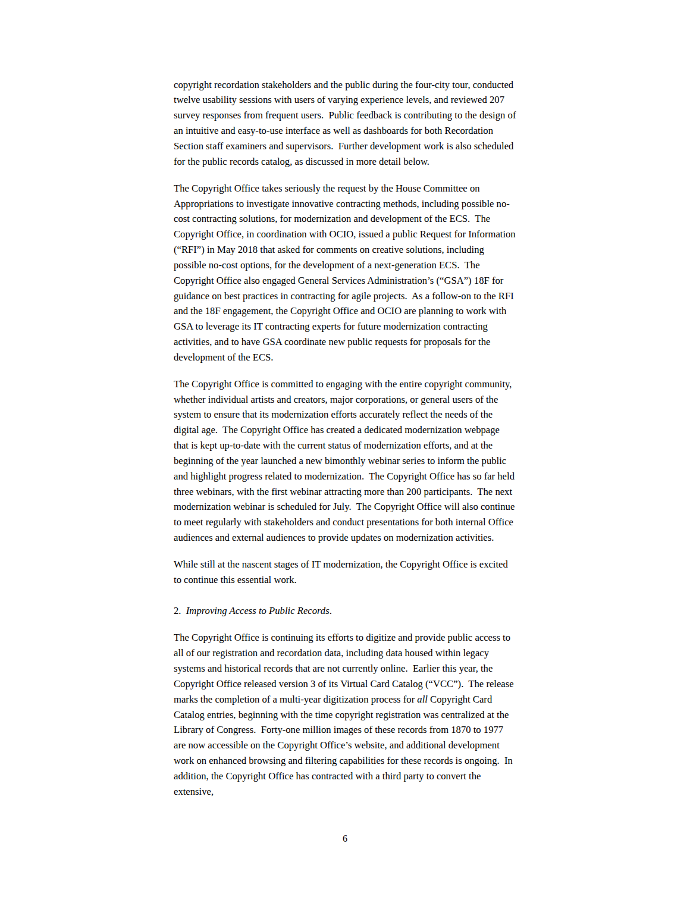copyright recordation stakeholders and the public during the four-city tour, conducted twelve usability sessions with users of varying experience levels, and reviewed 207 survey responses from frequent users. Public feedback is contributing to the design of an intuitive and easy-to-use interface as well as dashboards for both Recordation Section staff examiners and supervisors. Further development work is also scheduled for the public records catalog, as discussed in more detail below.
The Copyright Office takes seriously the request by the House Committee on Appropriations to investigate innovative contracting methods, including possible no-cost contracting solutions, for modernization and development of the ECS. The Copyright Office, in coordination with OCIO, issued a public Request for Information (“RFI”) in May 2018 that asked for comments on creative solutions, including possible no-cost options, for the development of a next-generation ECS. The Copyright Office also engaged General Services Administration’s (“GSA”) 18F for guidance on best practices in contracting for agile projects. As a follow-on to the RFI and the 18F engagement, the Copyright Office and OCIO are planning to work with GSA to leverage its IT contracting experts for future modernization contracting activities, and to have GSA coordinate new public requests for proposals for the development of the ECS.
The Copyright Office is committed to engaging with the entire copyright community, whether individual artists and creators, major corporations, or general users of the system to ensure that its modernization efforts accurately reflect the needs of the digital age. The Copyright Office has created a dedicated modernization webpage that is kept up-to-date with the current status of modernization efforts, and at the beginning of the year launched a new bimonthly webinar series to inform the public and highlight progress related to modernization. The Copyright Office has so far held three webinars, with the first webinar attracting more than 200 participants. The next modernization webinar is scheduled for July. The Copyright Office will also continue to meet regularly with stakeholders and conduct presentations for both internal Office audiences and external audiences to provide updates on modernization activities.
While still at the nascent stages of IT modernization, the Copyright Office is excited to continue this essential work.
2. Improving Access to Public Records.
The Copyright Office is continuing its efforts to digitize and provide public access to all of our registration and recordation data, including data housed within legacy systems and historical records that are not currently online. Earlier this year, the Copyright Office released version 3 of its Virtual Card Catalog (“VCC”). The release marks the completion of a multi-year digitization process for all Copyright Card Catalog entries, beginning with the time copyright registration was centralized at the Library of Congress. Forty-one million images of these records from 1870 to 1977 are now accessible on the Copyright Office’s website, and additional development work on enhanced browsing and filtering capabilities for these records is ongoing. In addition, the Copyright Office has contracted with a third party to convert the extensive,
6